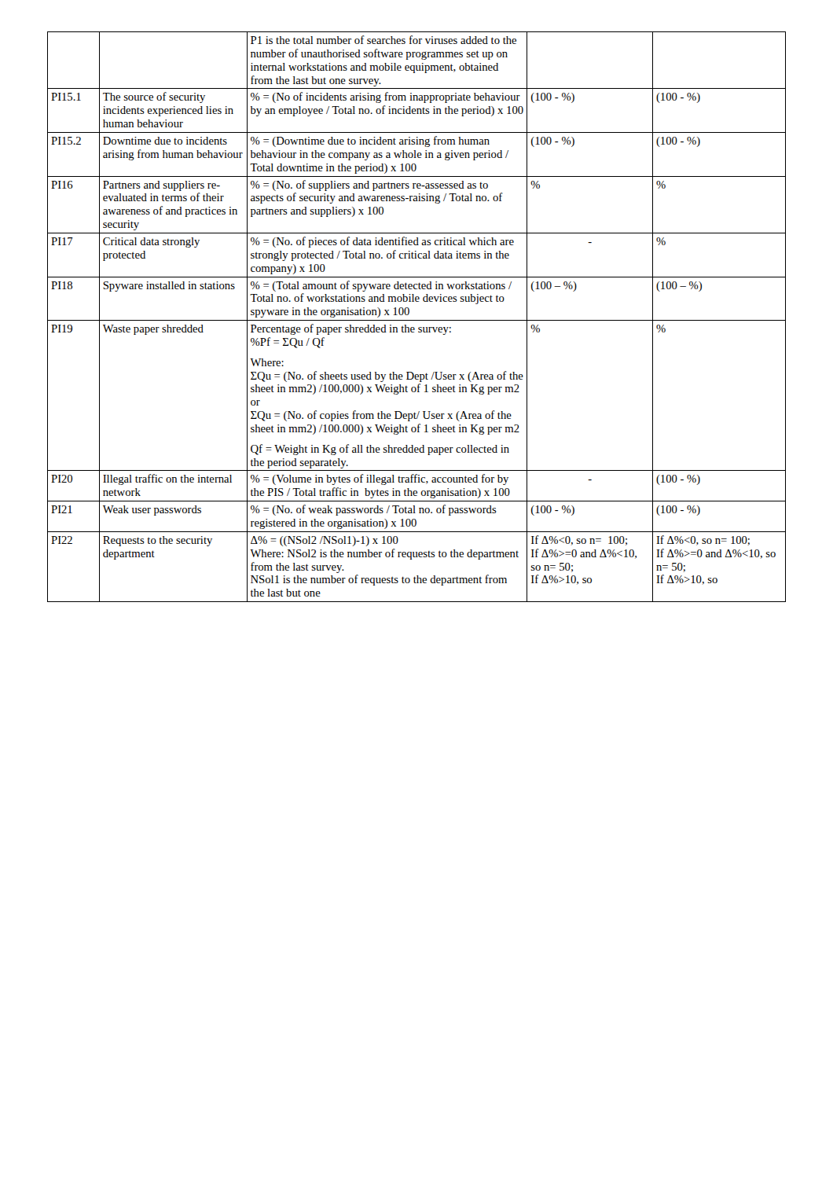| | | P1 is the total number of searches for viruses added to the number of unauthorised software programmes set up on internal workstations and mobile equipment, obtained from the last but one survey. | | |
| PI15.1 | The source of security incidents experienced lies in human behaviour | % = (No of incidents arising from inappropriate behaviour by an employee / Total no. of incidents in the period) x 100 | (100 - %) | (100 - %) |
| PI15.2 | Downtime due to incidents arising from human behaviour | % = (Downtime due to incident arising from human behaviour in the company as a whole in a given period / Total downtime in the period) x 100 | (100 - %) | (100 - %) |
| PI16 | Partners and suppliers re-evaluated in terms of their awareness of and practices in security | % = (No. of suppliers and partners re-assessed as to aspects of security and awareness-raising / Total no. of partners and suppliers) x 100 | % | % |
| PI17 | Critical data strongly protected | % = (No. of pieces of data identified as critical which are strongly protected / Total no. of critical data items in the company) x 100 | - | % |
| PI18 | Spyware installed in stations | % = (Total amount of spyware detected in workstations / Total no. of workstations and mobile devices subject to spyware in the organisation) x 100 | (100 – %) | (100 – %) |
| PI19 | Waste paper shredded | Percentage of paper shredded in the survey: %Pf = ΣQu / Qf Where: ΣQu = (No. of sheets used by the Dept /User x (Area of the sheet in mm2) /100,000) x Weight of 1 sheet in Kg per m2 or ΣQu = (No. of copies from the Dept/ User x (Area of the sheet in mm2) /100.000) x Weight of 1 sheet in Kg per m2 Qf = Weight in Kg of all the shredded paper collected in the period separately. | % | % |
| PI20 | Illegal traffic on the internal network | % = (Volume in bytes of illegal traffic, accounted for by the PIS / Total traffic in bytes in the organisation) x 100 | - | (100 - %) |
| PI21 | Weak user passwords | % = (No. of weak passwords / Total no. of passwords registered in the organisation) x 100 | (100 - %) | (100 - %) |
| PI22 | Requests to the security department | Δ% = ((NSol2 /NSol1)-1) x 100 Where: NSol2 is the number of requests to the department from the last survey. NSol1 is the number of requests to the department from the last but one | If Δ%<0, so n= 100; If Δ%>=0 and Δ%<10, so n= 50; If Δ%>10, so | If Δ%<0, so n= 100; If Δ%>=0 and Δ%<10, so n= 50; If Δ%>10, so |